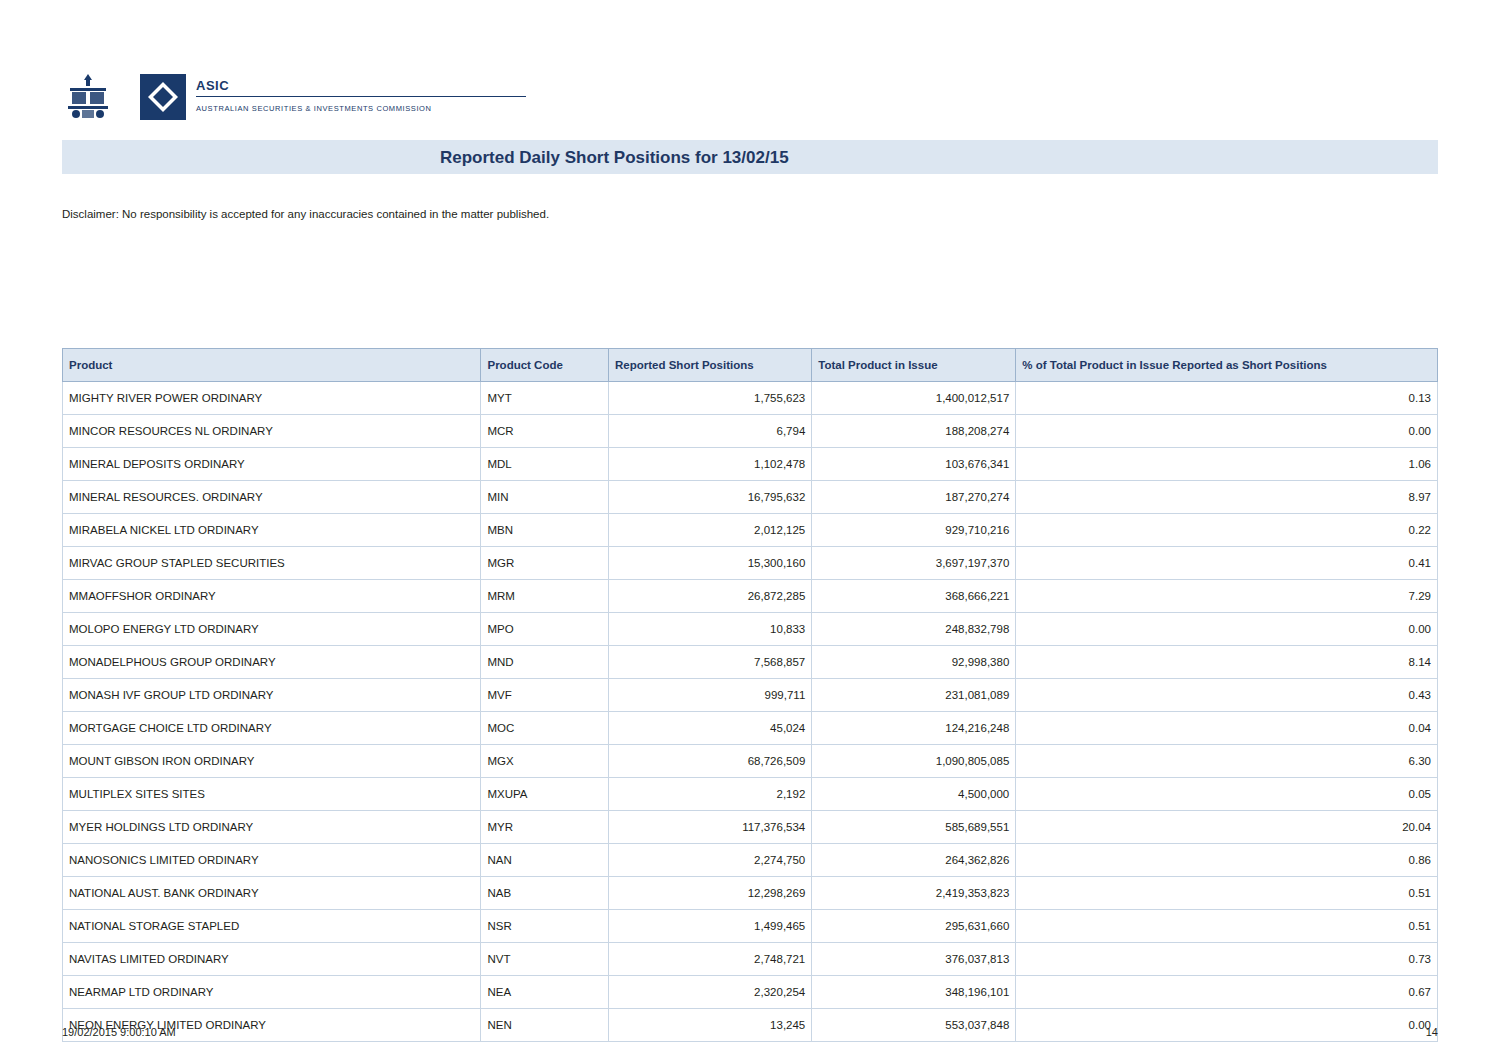ASIC
AUSTRALIAN SECURITIES & INVESTMENTS COMMISSION
Reported Daily Short Positions for 13/02/15
Disclaimer: No responsibility is accepted for any inaccuracies contained in the matter published.
| Product | Product Code | Reported Short Positions | Total Product in Issue | % of Total Product in Issue Reported as Short Positions |
| --- | --- | --- | --- | --- |
| MIGHTY RIVER POWER ORDINARY | MYT | 1,755,623 | 1,400,012,517 | 0.13 |
| MINCOR RESOURCES NL ORDINARY | MCR | 6,794 | 188,208,274 | 0.00 |
| MINERAL DEPOSITS ORDINARY | MDL | 1,102,478 | 103,676,341 | 1.06 |
| MINERAL RESOURCES. ORDINARY | MIN | 16,795,632 | 187,270,274 | 8.97 |
| MIRABELA NICKEL LTD ORDINARY | MBN | 2,012,125 | 929,710,216 | 0.22 |
| MIRVAC GROUP STAPLED SECURITIES | MGR | 15,300,160 | 3,697,197,370 | 0.41 |
| MMAOFFSHOR ORDINARY | MRM | 26,872,285 | 368,666,221 | 7.29 |
| MOLOPO ENERGY LTD ORDINARY | MPO | 10,833 | 248,832,798 | 0.00 |
| MONADELPHOUS GROUP ORDINARY | MND | 7,568,857 | 92,998,380 | 8.14 |
| MONASH IVF GROUP LTD ORDINARY | MVF | 999,711 | 231,081,089 | 0.43 |
| MORTGAGE CHOICE LTD ORDINARY | MOC | 45,024 | 124,216,248 | 0.04 |
| MOUNT GIBSON IRON ORDINARY | MGX | 68,726,509 | 1,090,805,085 | 6.30 |
| MULTIPLEX SITES SITES | MXUPA | 2,192 | 4,500,000 | 0.05 |
| MYER HOLDINGS LTD ORDINARY | MYR | 117,376,534 | 585,689,551 | 20.04 |
| NANOSONICS LIMITED ORDINARY | NAN | 2,274,750 | 264,362,826 | 0.86 |
| NATIONAL AUST. BANK ORDINARY | NAB | 12,298,269 | 2,419,353,823 | 0.51 |
| NATIONAL STORAGE STAPLED | NSR | 1,499,465 | 295,631,660 | 0.51 |
| NAVITAS LIMITED ORDINARY | NVT | 2,748,721 | 376,037,813 | 0.73 |
| NEARMAP LTD ORDINARY | NEA | 2,320,254 | 348,196,101 | 0.67 |
| NEON ENERGY LIMITED ORDINARY | NEN | 13,245 | 553,037,848 | 0.00 |
19/02/2015 9:00:10 AM
14